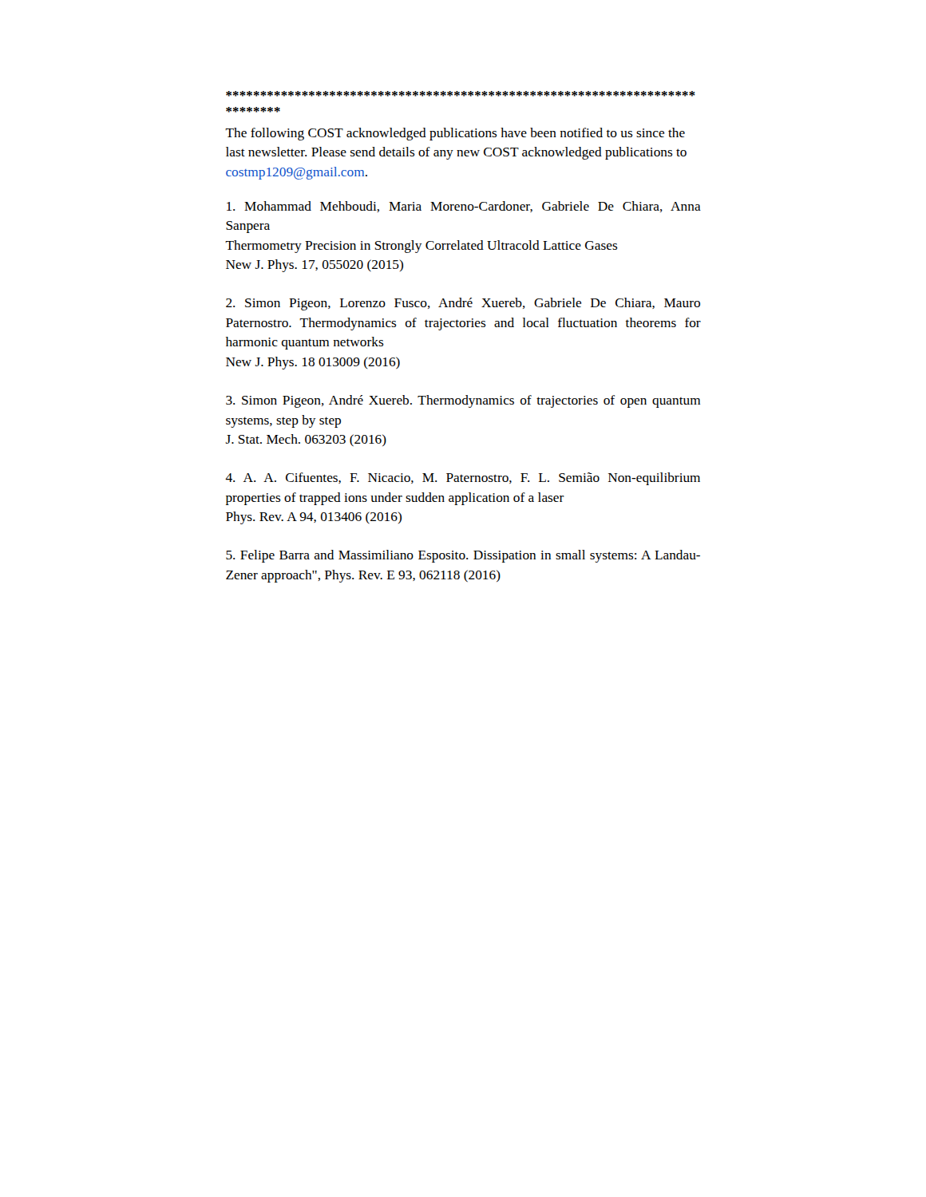****************************************************************************
The following COST acknowledged publications have been notified to us since the last newsletter. Please send details of any new COST acknowledged publications to costmp1209@gmail.com.
1. Mohammad Mehboudi, Maria Moreno-Cardoner, Gabriele De Chiara, Anna Sanpera Thermometry Precision in Strongly Correlated Ultracold Lattice Gases New J. Phys. 17, 055020 (2015)
2. Simon Pigeon, Lorenzo Fusco, André Xuereb, Gabriele De Chiara, Mauro Paternostro. Thermodynamics of trajectories and local fluctuation theorems for harmonic quantum networks New J. Phys. 18 013009 (2016)
3. Simon Pigeon, André Xuereb. Thermodynamics of trajectories of open quantum systems, step by step J. Stat. Mech. 063203 (2016)
4. A. A. Cifuentes, F. Nicacio, M. Paternostro, F. L. Semião Non-equilibrium properties of trapped ions under sudden application of a laser Phys. Rev. A 94, 013406 (2016)
5. Felipe Barra and Massimiliano Esposito. Dissipation in small systems: A Landau-Zener approach", Phys. Rev. E 93, 062118 (2016)